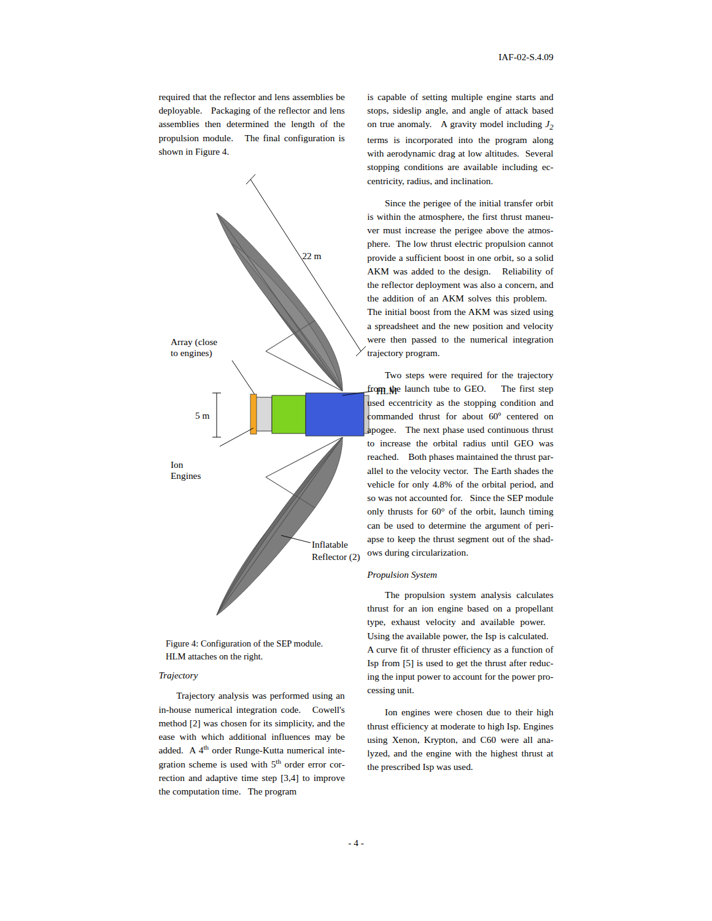IAF-02-S.4.09
required that the reflector and lens assemblies be deployable. Packaging of the reflector and lens assemblies then determined the length of the propulsion module. The final configuration is shown in Figure 4.
22 m Array (close to engines) HLM 5 m Ion Engines Inflatable Reflector (2)
Figure 4: Configuration of the SEP module. HLM attaches on the right.
Trajectory
Trajectory analysis was performed using an in-house numerical integration code. Cowell's method [2] was chosen for its simplicity, and the ease with which additional influences may be added. A 4th order Runge-Kutta numerical integration scheme is used with 5th order error correction and adaptive time step [3,4] to improve the computation time. The program
is capable of setting multiple engine starts and stops, sideslip angle, and angle of attack based on true anomaly. A gravity model including J2 terms is incorporated into the program along with aerodynamic drag at low altitudes. Several stopping conditions are available including eccentricity, radius, and inclination.
Since the perigee of the initial transfer orbit is within the atmosphere, the first thrust maneuver must increase the perigee above the atmosphere. The low thrust electric propulsion cannot provide a sufficient boost in one orbit, so a solid AKM was added to the design. Reliability of the reflector deployment was also a concern, and the addition of an AKM solves this problem. The initial boost from the AKM was sized using a spreadsheet and the new position and velocity were then passed to the numerical integration trajectory program.
Two steps were required for the trajectory from the launch tube to GEO. The first step used eccentricity as the stopping condition and commanded thrust for about 60º centered on apogee. The next phase used continuous thrust to increase the orbital radius until GEO was reached. Both phases maintained the thrust parallel to the velocity vector. The Earth shades the vehicle for only 4.8% of the orbital period, and so was not accounted for. Since the SEP module only thrusts for 60° of the orbit, launch timing can be used to determine the argument of periapse to keep the thrust segment out of the shadows during circularization.
Propulsion System
The propulsion system analysis calculates thrust for an ion engine based on a propellant type, exhaust velocity and available power. Using the available power, the Isp is calculated. A curve fit of thruster efficiency as a function of Isp from [5] is used to get the thrust after reducing the input power to account for the power processing unit.
Ion engines were chosen due to their high thrust efficiency at moderate to high Isp. Engines using Xenon, Krypton, and C60 were all analyzed, and the engine with the highest thrust at the prescribed Isp was used.
- 4 -